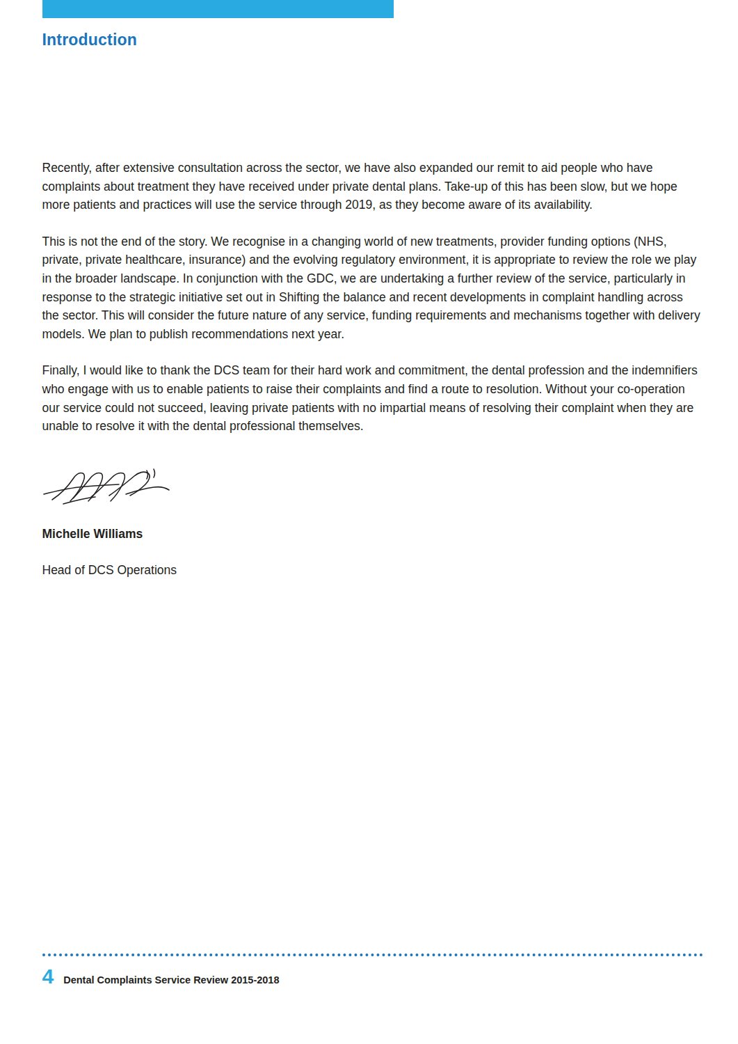Introduction
Recently, after extensive consultation across the sector, we have also expanded our remit to aid people who have complaints about treatment they have received under private dental plans. Take-up of this has been slow, but we hope more patients and practices will use the service through 2019, as they become aware of its availability.
This is not the end of the story. We recognise in a changing world of new treatments, provider funding options (NHS, private, private healthcare, insurance) and the evolving regulatory environment, it is appropriate to review the role we play in the broader landscape. In conjunction with the GDC, we are undertaking a further review of the service, particularly in response to the strategic initiative set out in Shifting the balance and recent developments in complaint handling across the sector. This will consider the future nature of any service, funding requirements and mechanisms together with delivery models. We plan to publish recommendations next year.
Finally, I would like to thank the DCS team for their hard work and commitment, the dental profession and the indemnifiers who engage with us to enable patients to raise their complaints and find a route to resolution. Without your co-operation our service could not succeed, leaving private patients with no impartial means of resolving their complaint when they are unable to resolve it with the dental professional themselves.
Michelle Williams
Head of DCS Operations
4 Dental Complaints Service Review 2015-2018